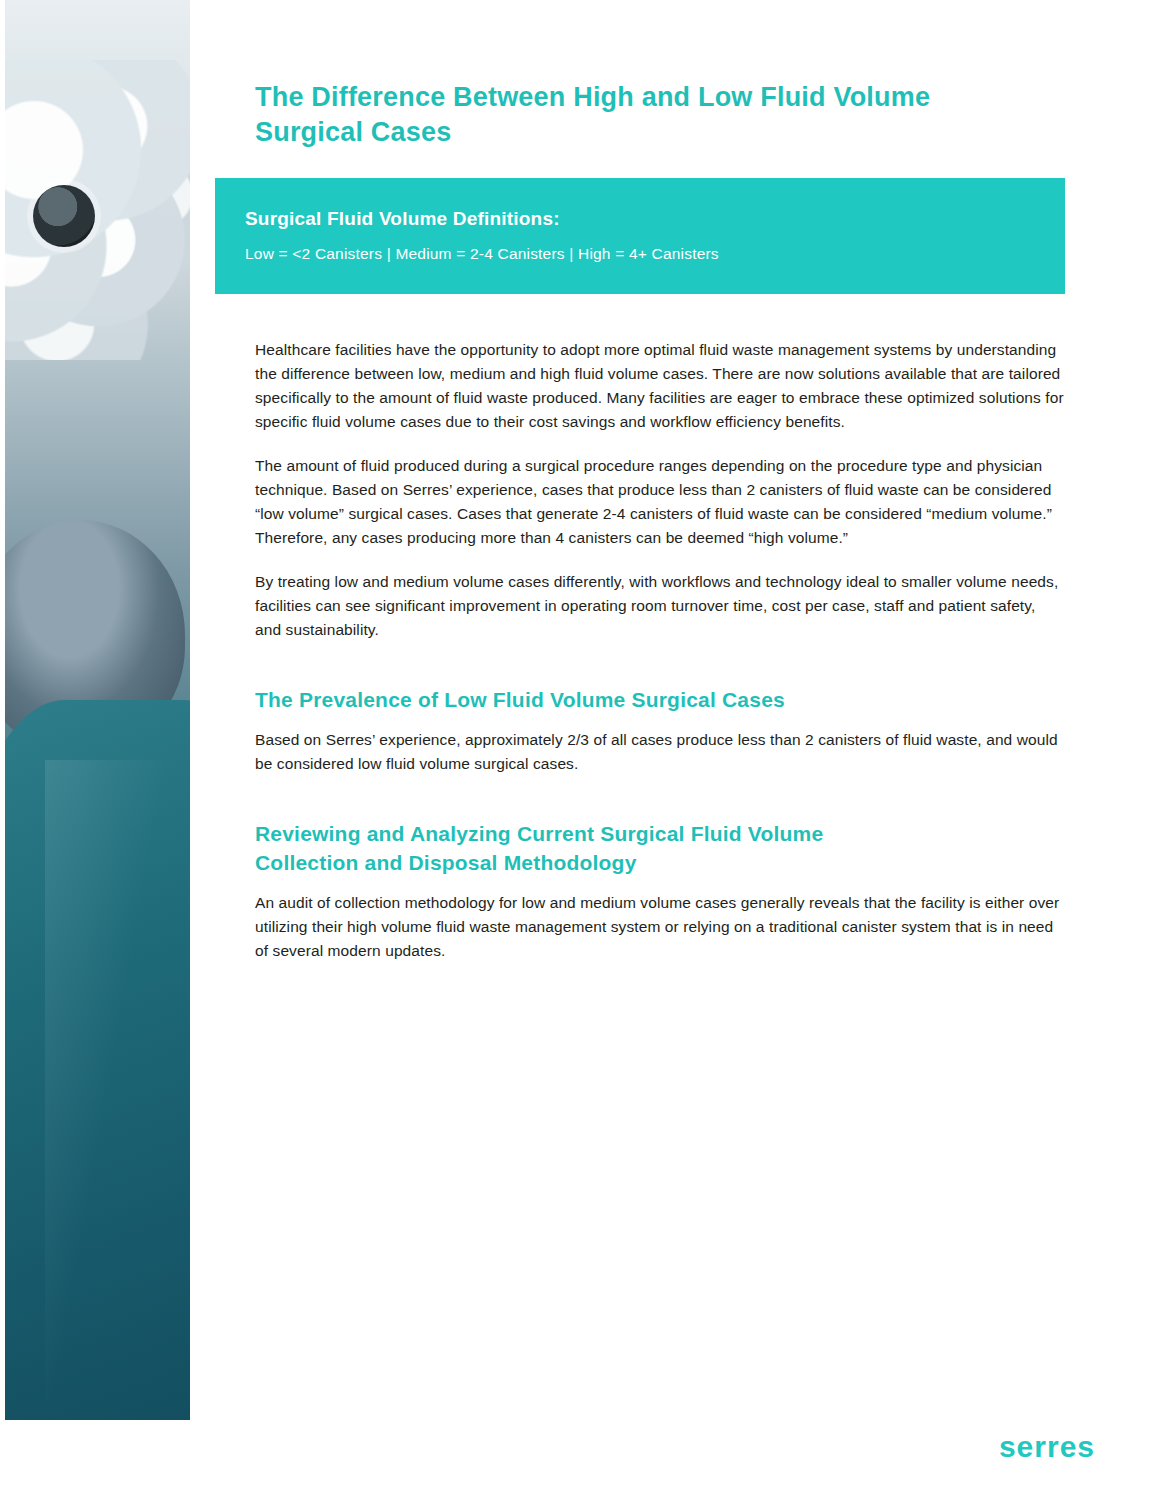The Difference Between High and Low Fluid Volume
Surgical Cases
Surgical Fluid Volume Definitions:
Low = <2 Canisters | Medium = 2-4 Canisters | High = 4+ Canisters
Healthcare facilities have the opportunity to adopt more optimal fluid waste management systems by understanding the difference between low, medium and high fluid volume cases. There are now solutions available that are tailored specifically to the amount of fluid waste produced. Many facilities are eager to embrace these optimized solutions for specific fluid volume cases due to their cost savings and workflow efficiency benefits.
The amount of fluid produced during a surgical procedure ranges depending on the procedure type and physician technique. Based on Serres’ experience, cases that produce less than 2 canisters of fluid waste can be considered “low volume” surgical cases. Cases that generate 2-4 canisters of fluid waste can be considered “medium volume.” Therefore, any cases producing more than 4 canisters can be deemed “high volume.”
By treating low and medium volume cases differently, with workflows and technology ideal to smaller volume needs, facilities can see significant improvement in operating room turnover time, cost per case, staff and patient safety, and sustainability.
The Prevalence of Low Fluid Volume Surgical Cases
Based on Serres’ experience, approximately 2/3 of all cases produce less than 2 canisters of fluid waste, and would be considered low fluid volume surgical cases.
Reviewing and Analyzing Current Surgical Fluid Volume
Collection and Disposal Methodology
An audit of collection methodology for low and medium volume cases generally reveals that the facility is either over utilizing their high volume fluid waste management system or relying on a traditional canister system that is in need of several modern updates.
serres